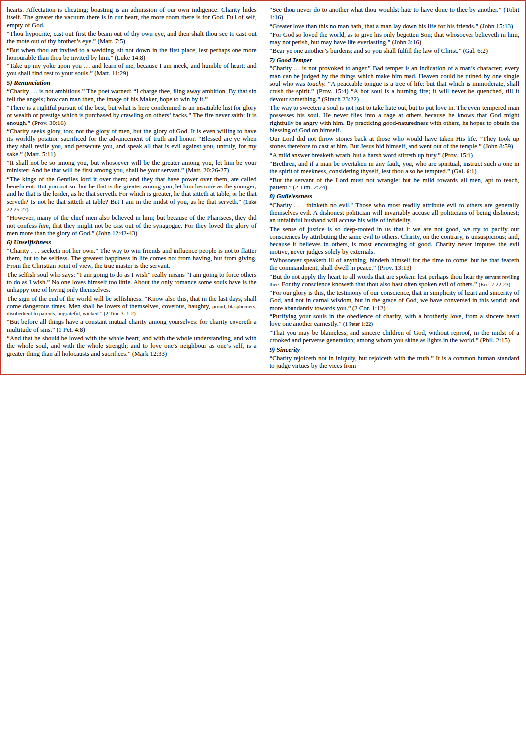hearts. Affectation is cheating; boasting is an admission of our own indigence. Charity hides itself. The greater the vacuum there is in our heart, the more room there is for God. Full of self, empty of God.
“Thou hypocrite, cast out first the beam out of thy own eye, and then shalt thou see to cast out the mote out of thy brother’s eye.” (Matt. 7:5)
“But when thou art invited to a wedding, sit not down in the first place, lest perhaps one more honourable than thou be invited by him.” (Luke 14:8)
“Take up my yoke upon you … and learn of me, because I am meek, and humble of heart: and you shall find rest to your souls.” (Matt. 11:29)
5) Renunciation
“Charity … is not ambitious.” The poet warned: “I charge thee, fling away ambition. By that sin fell the angels; how can man then, the image of his Maker, hope to win by it.”
“There is a rightful pursuit of the best, but what is here condemned is an insatiable lust for glory or wealth or prestige which is purchased by crawling on others’ backs.” The fire never saith: It is enough.” (Prov. 30:16)
“Charity seeks glory, too; not the glory of men, but the glory of God. It is even willing to have its worldly position sacrificed for the advancement of truth and honor. “Blessed are ye when they shall revile you, and persecute you, and speak all that is evil against you, untruly, for my sake.” (Matt. 5:11)
“It shall not be so among you, but whosoever will be the greater among you, let him be your minister: And he that will be first among you, shall be your servant.” (Matt. 20:26-27)
“The kings of the Gentiles lord it over them; and they that have power over them, are called beneficent. But you not so: but he that is the greater among you, let him become as the younger; and he that is the leader, as he that serveth. For which is greater, he that sitteth at table, or he that serveth? Is not he that sitteth at table? But I am in the midst of you, as he that serveth.” (Luke 22:25-27)
“However, many of the chief men also believed in him; but because of the Pharisees, they did not confess him, that they might not be cast out of the synagogue. For they loved the glory of men more than the glory of God.” (John 12:42-43)
6) Unselfishness
“Charity . . . seeketh not her own.” The way to win friends and influence people is not to flatter them, but to be selfless. The greatest happiness in life comes not from having, but from giving. From the Christian point of view, the true master is the servant.
The selfish soul who says: “I am going to do as I wish” really means “I am going to force others to do as I wish.” No one loves himself too little. About the only romance some souls have is the unhappy one of loving only themselves.
The sign of the end of the world will be selfishness. “Know also this, that in the last days, shall come dangerous times. Men shall be lovers of themselves, covetous, haughty, proud, blasphemers, disobedient to parents, ungrateful, wicked.” (2 Tim. 3: 1-2)
“But before all things have a constant mutual charity among yourselves: for charity covereth a multitude of sins.” (1 Pet. 4:8)
“And that he should be loved with the whole heart, and with the whole understanding, and with the whole soul, and with the whole strength; and to love one’s neighbour as one’s self, is a greater thing than all holocausts and sacrifices.” (Mark 12:33)
“See thou never do to another what thou wouldst hate to have done to thee by another.” (Tobit 4:16)
“Greater love than this no man hath, that a man lay down his life for his friends.” (John 15:13)
“For God so loved the world, as to give his only begotten Son; that whosoever believeth in him, may not perish, but may have life everlasting.” (John 3:16)
“Bear ye one another’s burdens; and so you shall fulfill the law of Christ.” (Gal. 6:2)
7) Good Temper
”Charity … is not provoked to anger.” Bad temper is an indication of a man’s character; every man can be judged by the things which make him mad. Heaven could be ruined by one single soul who was touchy. “A peaceable tongue is a tree of life: but that which is immoderate, shall crush the spirit.” (Prov. 15:4) “A hot soul is a burning fire; it will never be quenched, till it devour something.” (Sirach 23:22)
The way to sweeten a soul is not just to take hate out, but to put love in. The even-tempered man possesses his soul. He never flies into a rage at others because he knows that God might rightfully be angry with him. By practicing good-naturedness with others, he hopes to obtain the blessing of God on himself.
Our Lord did not throw stones back at those who would have taken His life. ”They took up stones therefore to cast at him. But Jesus hid himself, and went out of the temple.” (John 8:59)
“A mild answer breaketh wrath, but a harsh word stirreth up fury.” (Prov. 15:1)
“Brethren, and if a man be overtaken in any fault, you, who are spiritual, instruct such a one in the spirit of meekness, considering thyself, lest thou also be tempted.” (Gal. 6:1)
“But the servant of the Lord must not wrangle: but be mild towards all men, apt to teach, patient.” (2 Tim. 2:24)
8) Guilelessness
“Charity . . . thinketh no evil.” Those who most readily attribute evil to others are generally themselves evil. A dishonest politician will invariably accuse all politicians of being dishonest; an unfaithful husband will accuse his wife of infidelity.
The sense of justice is so deep-rooted in us that if we are not good, we try to pacify our consciences by attributing the same evil to others. Charity, on the contrary, is unsuspicious; and, because it believes in others, is most encouraging of good. Charity never imputes the evil motive, never judges solely by externals.
“Whosoever speaketh ill of anything, bindeth himself for the time to come: but he that feareth the commandment, shall dwell in peace.” (Prov. 13:13)
“But do not apply thy heart to all words that are spoken: lest perhaps thou hear thy servant reviling thee. For thy conscience knoweth that thou also hast often spoken evil of others.” (Ecc. 7:22-23)
“For our glory is this, the testimony of our conscience, that in simplicity of heart and sincerity of God, and not in carnal wisdom, but in the grace of God, we have conversed in this world: and more abundantly towards you.” (2 Cor. 1:12)
“Purifying your souls in the obedience of charity, with a brotherly love, from a sincere heart love one another earnestly.” (1 Peter 1:22)
“That you may be blameless, and sincere children of God, without reproof, in the midst of a crooked and perverse generation; among whom you shine as lights in the world.” (Phil. 2:15)
9) Sincerity
“Charity rejoiceth not in iniquity, but rejoiceth with the truth.” It is a common human standard to judge virtues by the vices from